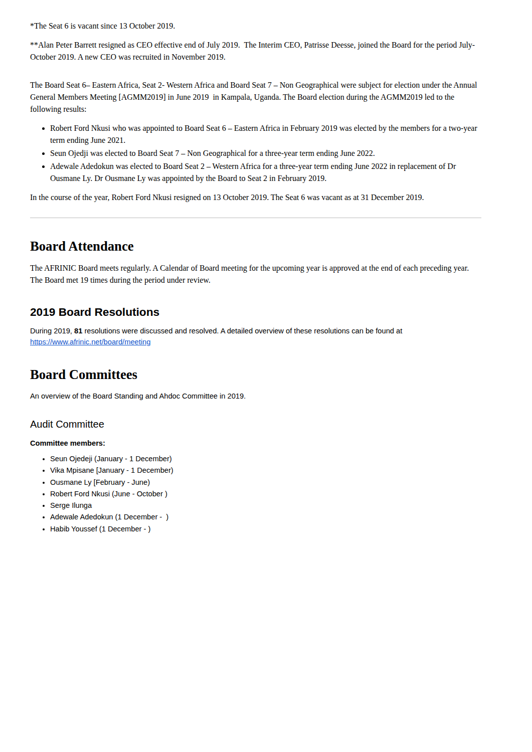*The Seat 6 is vacant since 13 October 2019.
**Alan Peter Barrett resigned as CEO effective end of July 2019. The Interim CEO, Patrisse Deesse, joined the Board for the period July-October 2019. A new CEO was recruited in November 2019.
The Board Seat 6– Eastern Africa, Seat 2- Western Africa and Board Seat 7 – Non Geographical were subject for election under the Annual General Members Meeting [AGMM2019] in June 2019 in Kampala, Uganda. The Board election during the AGMM2019 led to the following results:
Robert Ford Nkusi who was appointed to Board Seat 6 – Eastern Africa in February 2019 was elected by the members for a two-year term ending June 2021.
Seun Ojedji was elected to Board Seat 7 – Non Geographical for a three-year term ending June 2022.
Adewale Adedokun was elected to Board Seat 2 – Western Africa for a three-year term ending June 2022 in replacement of Dr Ousmane Ly. Dr Ousmane Ly was appointed by the Board to Seat 2 in February 2019.
In the course of the year, Robert Ford Nkusi resigned on 13 October 2019. The Seat 6 was vacant as at 31 December 2019.
Board Attendance
The AFRINIC Board meets regularly. A Calendar of Board meeting for the upcoming year is approved at the end of each preceding year. The Board met 19 times during the period under review.
2019 Board Resolutions
During 2019, 81 resolutions were discussed and resolved. A detailed overview of these resolutions can be found at https://www.afrinic.net/board/meeting
Board Committees
An overview of the Board Standing and Ahdoc Committee in 2019.
Audit Committee
Committee members:
Seun Ojedeji (January - 1 December)
Vika Mpisane [January - 1 December)
Ousmane Ly [February - June)
Robert Ford Nkusi (June - October )
Serge Ilunga
Adewale Adedokun (1 December - )
Habib Youssef (1 December - )